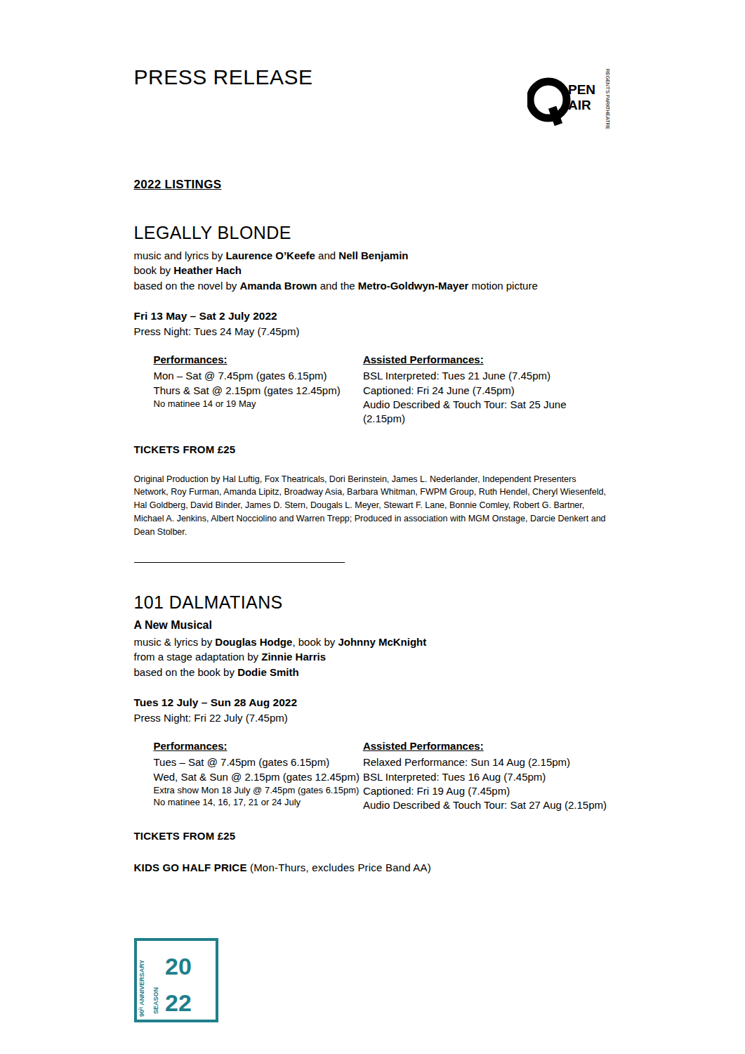PRESS RELEASE
Regent's Park Open Air Theatre PEN AIR REGENT'S PARK THEATRE
2022 LISTINGS
LEGALLY BLONDE
music and lyrics by Laurence O’Keefe and Nell Benjamin
book by Heather Hach
based on the novel by Amanda Brown and the Metro-Goldwyn-Mayer motion picture
Fri 13 May – Sat 2 July 2022
Press Night: Tues 24 May (7.45pm)
Performances:
Mon – Sat @ 7.45pm (gates 6.15pm)
Thurs & Sat @ 2.15pm (gates 12.45pm)
No matinee 14 or 19 May
Assisted Performances:
BSL Interpreted: Tues 21 June (7.45pm)
Captioned: Fri 24 June (7.45pm)
Audio Described & Touch Tour: Sat 25 June (2.15pm)
TICKETS FROM £25
Original Production by Hal Luftig, Fox Theatricals, Dori Berinstein, James L. Nederlander, Independent Presenters Network, Roy Furman, Amanda Lipitz, Broadway Asia, Barbara Whitman, FWPM Group, Ruth Hendel, Cheryl Wiesenfeld, Hal Goldberg, David Binder, James D. Stern, Dougals L. Meyer, Stewart F. Lane, Bonnie Comley, Robert G. Bartner, Michael A. Jenkins, Albert Nocciolino and Warren Trepp; Produced in association with MGM Onstage, Darcie Denkert and Dean Stolber.
101 DALMATIANS
A New Musical
music & lyrics by Douglas Hodge, book by Johnny McKnight
from a stage adaptation by Zinnie Harris
based on the book by Dodie Smith
Tues 12 July – Sun 28 Aug 2022
Press Night: Fri 22 July (7.45pm)
Performances:
Tues – Sat @ 7.45pm (gates 6.15pm)
Wed, Sat & Sun @ 2.15pm (gates 12.45pm)
Extra show Mon 18 July @ 7.45pm (gates 6.15pm)
No matinee 14, 16, 17, 21 or 24 July
Assisted Performances:
Relaxed Performance: Sun 14 Aug (2.15pm)
BSL Interpreted: Tues 16 Aug (7.45pm)
Captioned: Fri 19 Aug (7.45pm)
Audio Described & Touch Tour: Sat 27 Aug (2.15pm)
TICKETS FROM £25
KIDS GO HALF PRICE (Mon-Thurs, excludes Price Band AA)
90th Anniversary Season 2022 90ⁱᵗ ANNIVERSARY SEASON 20 22